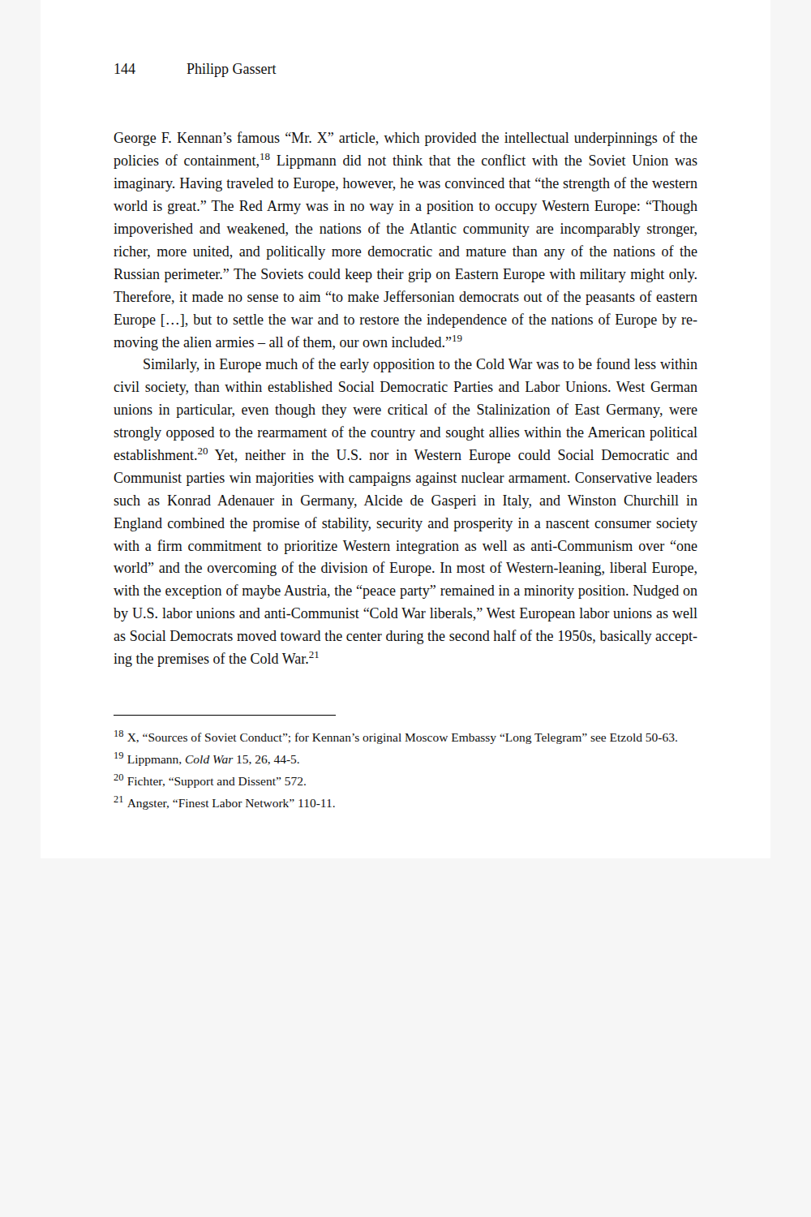144 Philipp Gassert
George F. Kennan’s famous “Mr. X” article, which provided the intellectual underpinnings of the policies of containment,18 Lippmann did not think that the conflict with the Soviet Union was imaginary. Having traveled to Europe, however, he was convinced that “the strength of the western world is great.” The Red Army was in no way in a position to occupy Western Europe: “Though impoverished and weakened, the nations of the Atlantic community are incomparably stronger, richer, more united, and politically more democratic and mature than any of the nations of the Russian perimeter.” The Soviets could keep their grip on Eastern Europe with military might only. Therefore, it made no sense to aim “to make Jeffersonian democrats out of the peasants of eastern Europe […], but to settle the war and to restore the independence of the nations of Europe by removing the alien armies – all of them, our own included.”19
Similarly, in Europe much of the early opposition to the Cold War was to be found less within civil society, than within established Social Democratic Parties and Labor Unions. West German unions in particular, even though they were critical of the Stalinization of East Germany, were strongly opposed to the rearmament of the country and sought allies within the American political establishment.20 Yet, neither in the U.S. nor in Western Europe could Social Democratic and Communist parties win majorities with campaigns against nuclear armament. Conservative leaders such as Konrad Adenauer in Germany, Alcide de Gasperi in Italy, and Winston Churchill in England combined the promise of stability, security and prosperity in a nascent consumer society with a firm commitment to prioritize Western integration as well as anti-Communism over “one world” and the overcoming of the division of Europe. In most of Western-leaning, liberal Europe, with the exception of maybe Austria, the “peace party” remained in a minority position. Nudged on by U.S. labor unions and anti-Communist “Cold War liberals,” West European labor unions as well as Social Democrats moved toward the center during the second half of the 1950s, basically accepting the premises of the Cold War.21
18 X, “Sources of Soviet Conduct”; for Kennan’s original Moscow Embassy “Long Telegram” see Etzold 50-63.
19 Lippmann, Cold War 15, 26, 44-5.
20 Fichter, “Support and Dissent” 572.
21 Angster, “Finest Labor Network” 110-11.